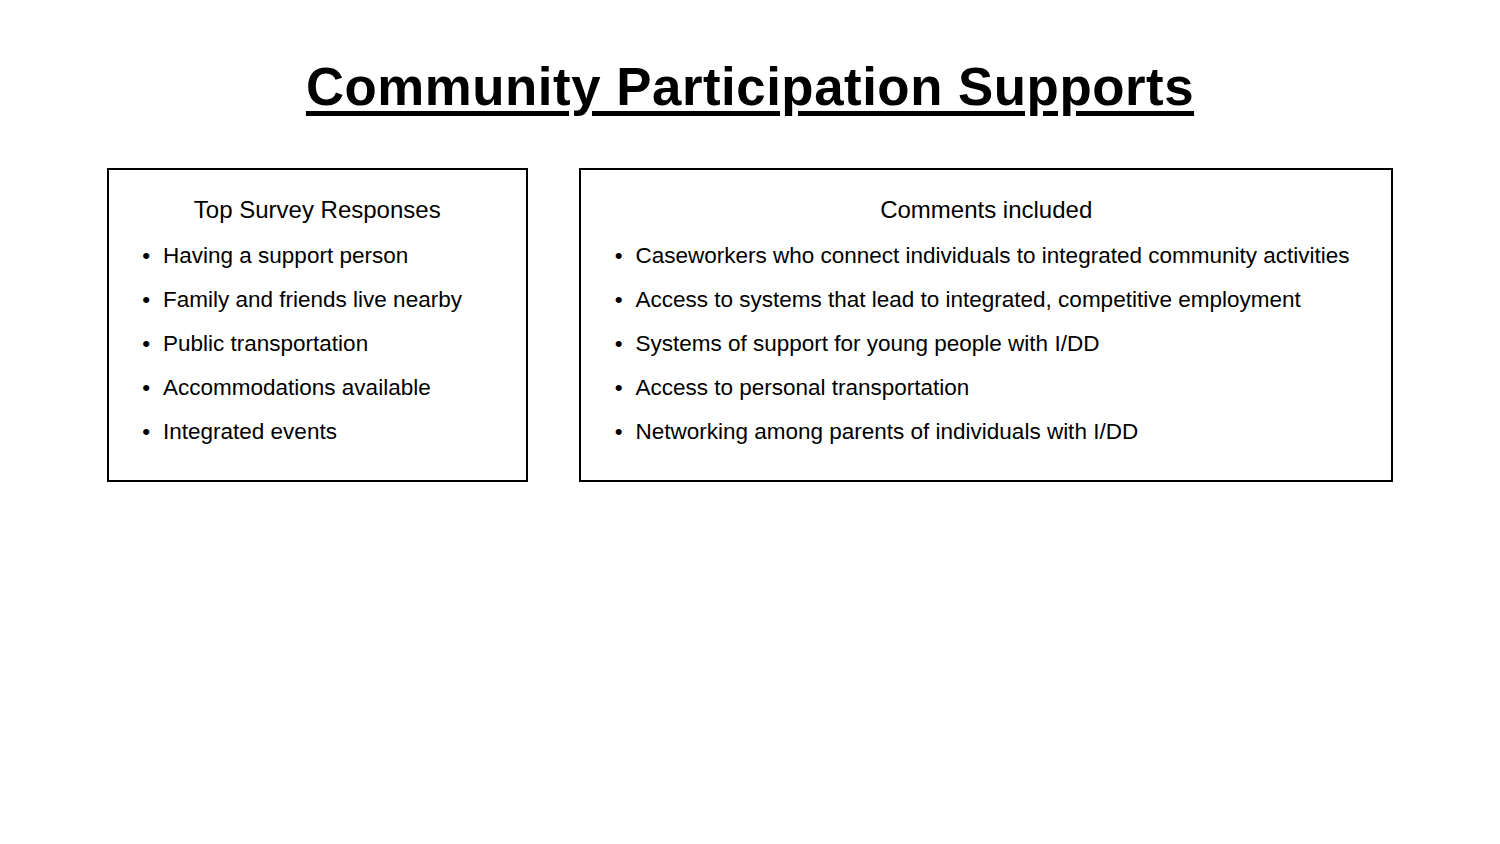Community Participation Supports
Top Survey Responses
Having a support person
Family and friends live nearby
Public transportation
Accommodations available
Integrated events
Comments included
Caseworkers who connect individuals to integrated community activities
Access to systems that lead to integrated, competitive employment
Systems of support for young people with I/DD
Access to personal transportation
Networking among parents of individuals with I/DD